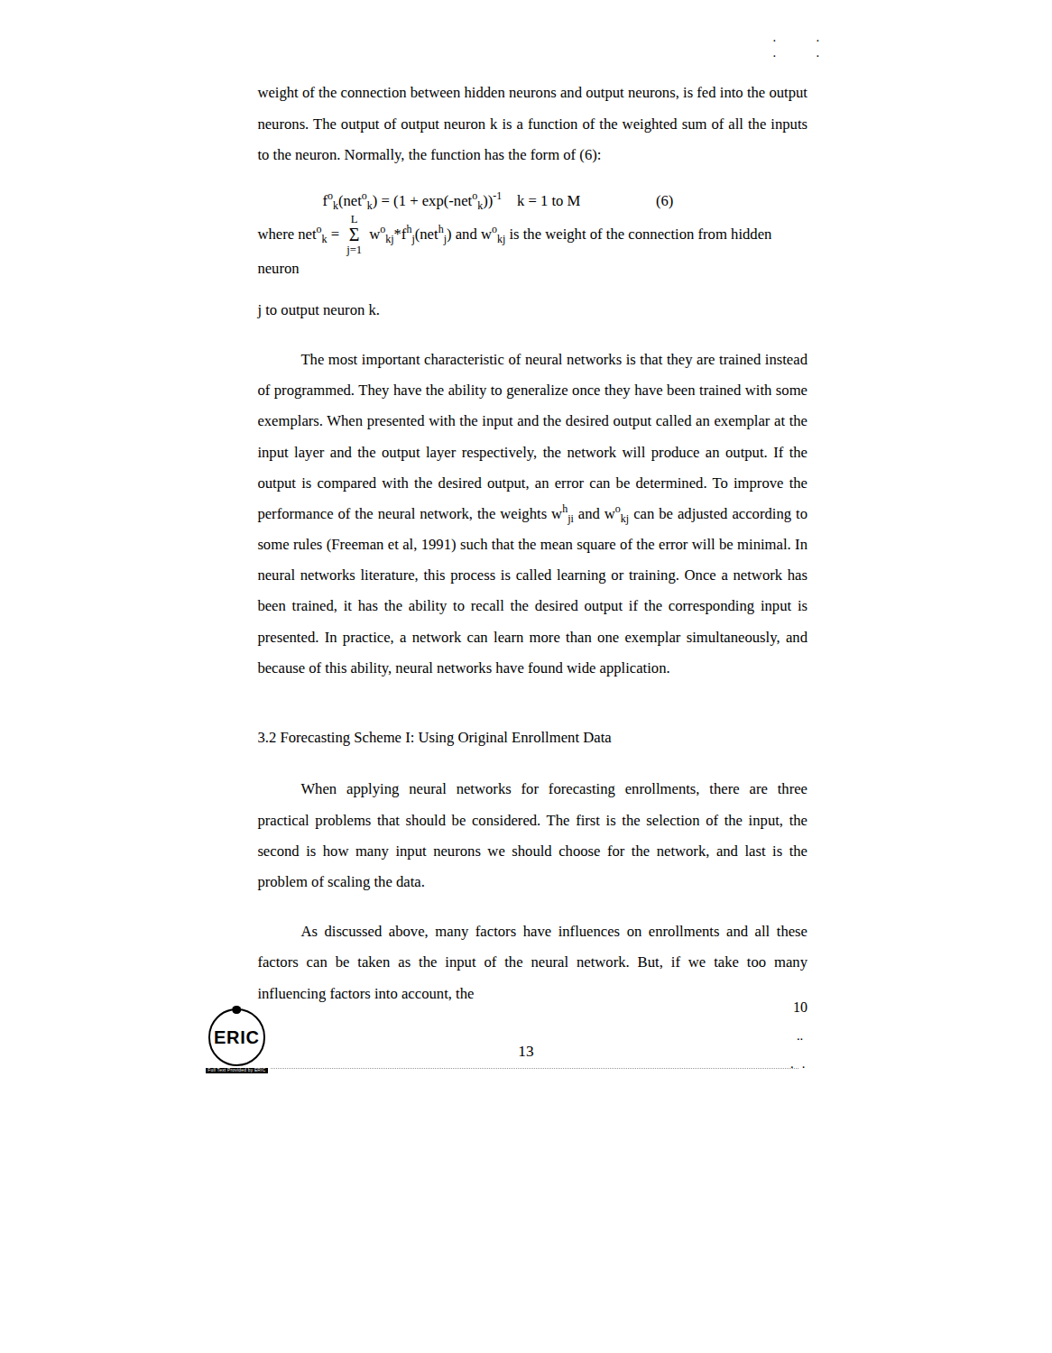. . . .
weight of the connection between hidden neurons and output neurons, is fed into the output neurons. The output of output neuron k is a function of the weighted sum of all the inputs to the neuron. Normally, the function has the form of (6):
fok(netok) = (1 + exp(-netok))-1 k = 1 to M (6) where netok = L Σ j=1 wokj*fhj(nethj) and wokj is the weight of the connection from hidden neuron
j to output neuron k.
The most important characteristic of neural networks is that they are trained instead of programmed. They have the ability to generalize once they have been trained with some exemplars. When presented with the input and the desired output called an exemplar at the input layer and the output layer respectively, the network will produce an output. If the output is compared with the desired output, an error can be determined. To improve the performance of the neural network, the weights whji and wokj can be adjusted according to some rules (Freeman et al, 1991) such that the mean square of the error will be minimal. In neural networks literature, this process is called learning or training. Once a network has been trained, it has the ability to recall the desired output if the corresponding input is presented. In practice, a network can learn more than one exemplar simultaneously, and because of this ability, neural networks have found wide application.
3.2 Forecasting Scheme I: Using Original Enrollment Data
When applying neural networks for forecasting enrollments, there are three practical problems that should be considered. The first is the selection of the input, the second is how many input neurons we should choose for the network, and last is the problem of scaling the data.
As discussed above, many factors have influences on enrollments and all these factors can be taken as the input of the neural network. But, if we take too many influencing factors into account, the
10
13
ERIC
Full Text Provided by ERIC
..
. .